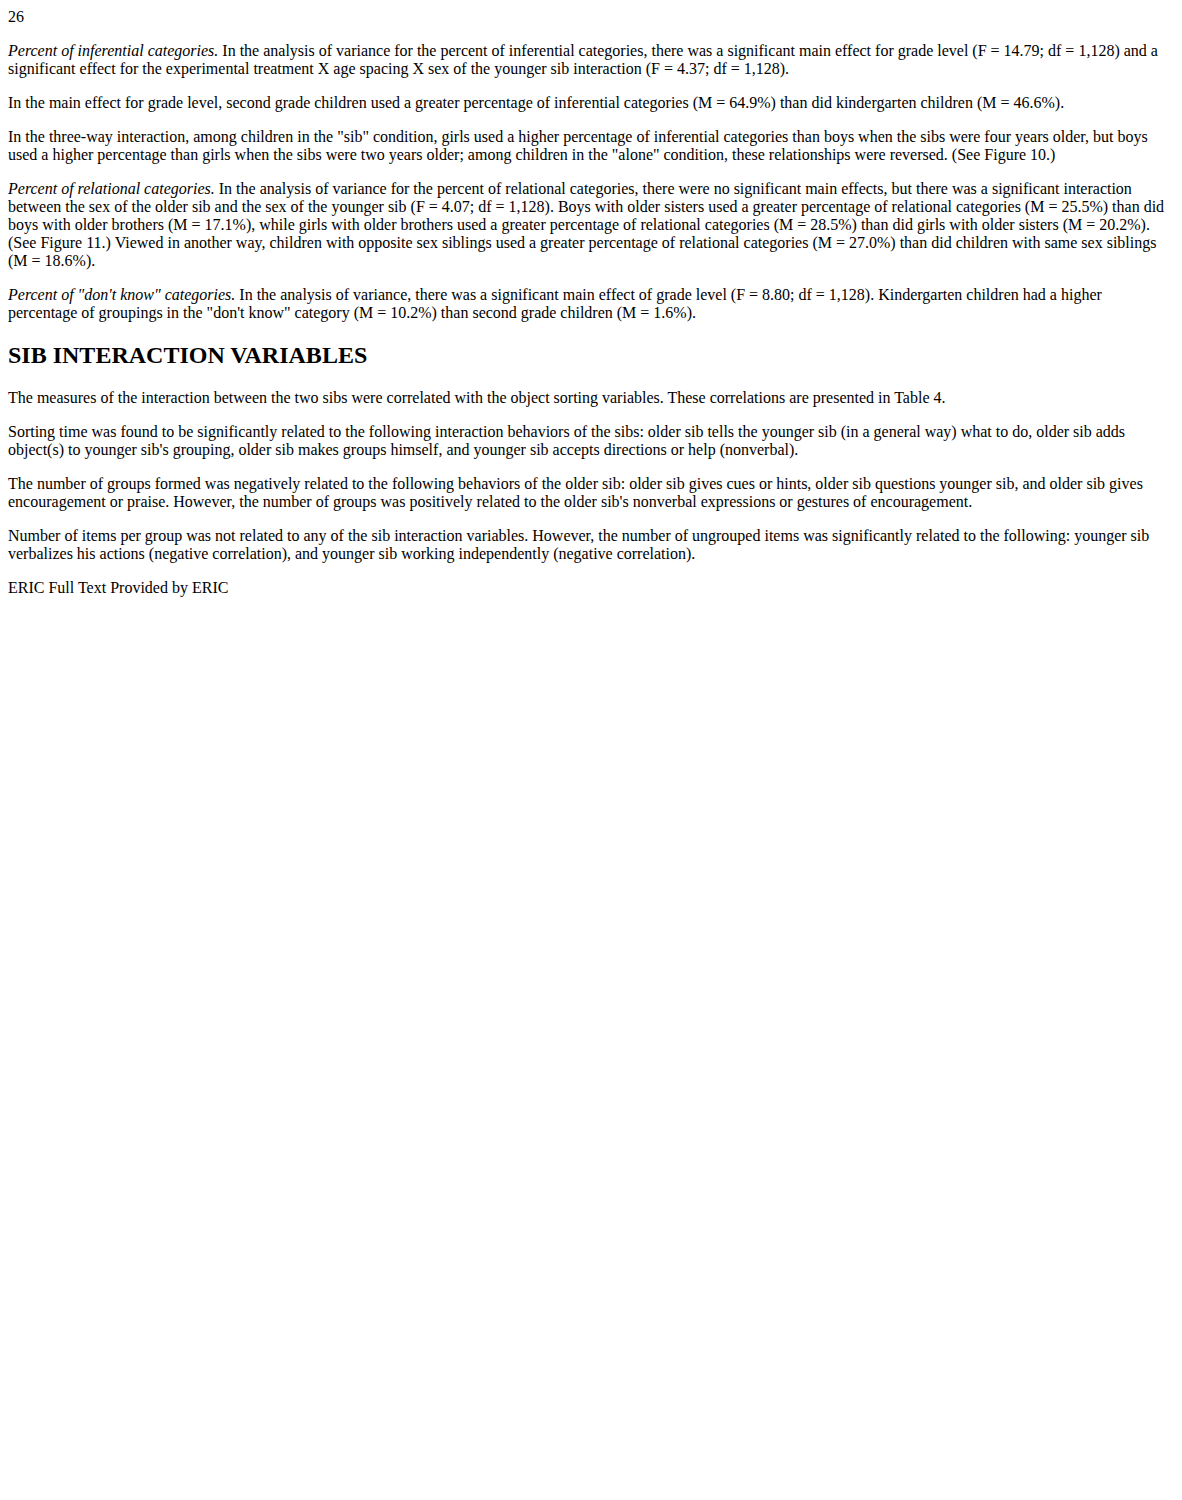26
Percent of inferential categories. In the analysis of variance for the percent of inferential categories, there was a significant main effect for grade level (F = 14.79; df = 1,128) and a significant effect for the experimental treatment X age spacing X sex of the younger sib interaction (F = 4.37; df = 1,128).
In the main effect for grade level, second grade children used a greater percentage of inferential categories (M = 64.9%) than did kindergarten children (M = 46.6%).
In the three-way interaction, among children in the "sib" condition, girls used a higher percentage of inferential categories than boys when the sibs were four years older, but boys used a higher percentage than girls when the sibs were two years older; among children in the "alone" condition, these relationships were reversed. (See Figure 10.)
Percent of relational categories. In the analysis of variance for the percent of relational categories, there were no significant main effects, but there was a significant interaction between the sex of the older sib and the sex of the younger sib (F = 4.07; df = 1,128). Boys with older sisters used a greater percentage of relational categories (M = 25.5%) than did boys with older brothers (M = 17.1%), while girls with older brothers used a greater percentage of relational categories (M = 28.5%) than did girls with older sisters (M = 20.2%). (See Figure 11.) Viewed in another way, children with opposite sex siblings used a greater percentage of relational categories (M = 27.0%) than did children with same sex siblings (M = 18.6%).
Percent of "don't know" categories. In the analysis of variance, there was a significant main effect of grade level (F = 8.80; df = 1,128). Kindergarten children had a higher percentage of groupings in the "don't know" category (M = 10.2%) than second grade children (M = 1.6%).
SIB INTERACTION VARIABLES
The measures of the interaction between the two sibs were correlated with the object sorting variables. These correlations are presented in Table 4.
Sorting time was found to be significantly related to the following interaction behaviors of the sibs: older sib tells the younger sib (in a general way) what to do, older sib adds object(s) to younger sib's grouping, older sib makes groups himself, and younger sib accepts directions or help (nonverbal).
The number of groups formed was negatively related to the following behaviors of the older sib: older sib gives cues or hints, older sib questions younger sib, and older sib gives encouragement or praise. However, the number of groups was positively related to the older sib's nonverbal expressions or gestures of encouragement.
Number of items per group was not related to any of the sib interaction variables. However, the number of ungrouped items was significantly related to the following: younger sib verbalizes his actions (negative correlation), and younger sib working independently (negative correlation).
ERIC Full Text Provided by ERIC